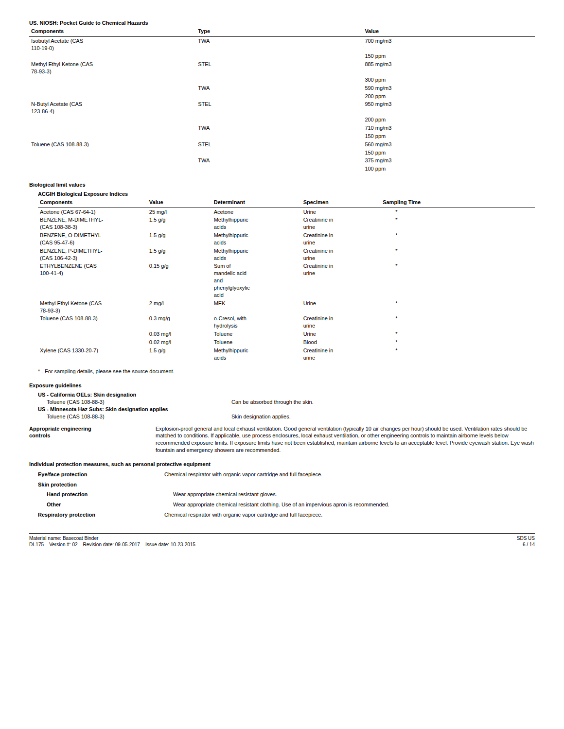US. NIOSH: Pocket Guide to Chemical Hazards
| Components | Type | Value |
| --- | --- | --- |
| Isobutyl Acetate (CAS 110-19-0) | TWA | 700 mg/m3 |
| | | 150 ppm |
| Methyl Ethyl Ketone (CAS 78-93-3) | STEL | 885 mg/m3 |
| | | 300 ppm |
| | TWA | 590 mg/m3 |
| | | 200 ppm |
| N-Butyl Acetate (CAS 123-86-4) | STEL | 950 mg/m3 |
| | | 200 ppm |
| | TWA | 710 mg/m3 |
| | | 150 ppm |
| Toluene (CAS 108-88-3) | STEL | 560 mg/m3 |
| | | 150 ppm |
| | TWA | 375 mg/m3 |
| | | 100 ppm |
Biological limit values
ACGIH Biological Exposure Indices
| Components | Value | Determinant | Specimen | Sampling Time |
| --- | --- | --- | --- | --- |
| Acetone (CAS 67-64-1) | 25 mg/l | Acetone | Urine | * |
| BENZENE, M-DIMETHYL- (CAS 108-38-3) | 1.5 g/g | Methylhippuric acids | Creatinine in urine | * |
| BENZENE, O-DIMETHYL (CAS 95-47-6) | 1.5 g/g | Methylhippuric acids | Creatinine in urine | * |
| BENZENE, P-DIMETHYL- (CAS 106-42-3) | 1.5 g/g | Methylhippuric acids | Creatinine in urine | * |
| ETHYLBENZENE (CAS 100-41-4) | 0.15 g/g | Sum of mandelic acid and phenylglyoxylic acid | Creatinine in urine | * |
| Methyl Ethyl Ketone (CAS 78-93-3) | 2 mg/l | MEK | Urine | * |
| Toluene (CAS 108-88-3) | 0.3 mg/g | o-Cresol, with hydrolysis | Creatinine in urine | * |
| | 0.03 mg/l | Toluene | Urine | * |
| | 0.02 mg/l | Toluene | Blood | * |
| Xylene (CAS 1330-20-7) | 1.5 g/g | Methylhippuric acids | Creatinine in urine | * |
* - For sampling details, please see the source document.
Exposure guidelines
US - California OELs: Skin designation
Toluene (CAS 108-88-3)
Can be absorbed through the skin.
US - Minnesota Haz Subs: Skin designation applies
Toluene (CAS 108-88-3)
Skin designation applies.
Appropriate engineering
controls
Explosion-proof general and local exhaust ventilation. Good general ventilation (typically 10 air changes per hour) should be used. Ventilation rates should be matched to conditions. If applicable, use process enclosures, local exhaust ventilation, or other engineering controls to maintain airborne levels below recommended exposure limits. If exposure limits have not been established, maintain airborne levels to an acceptable level. Provide eyewash station. Eye wash fountain and emergency showers are recommended.
Individual protection measures, such as personal protective equipment
Eye/face protection
Chemical respirator with organic vapor cartridge and full facepiece.
Skin protection
Hand protection
Wear appropriate chemical resistant gloves.
Other
Wear appropriate chemical resistant clothing. Use of an impervious apron is recommended.
Respiratory protection
Chemical respirator with organic vapor cartridge and full facepiece.
Material name: Basecoat Binder
SDS US
DI-175 Version #: 02 Revision date: 09-05-2017 Issue date: 10-23-2015
6 / 14